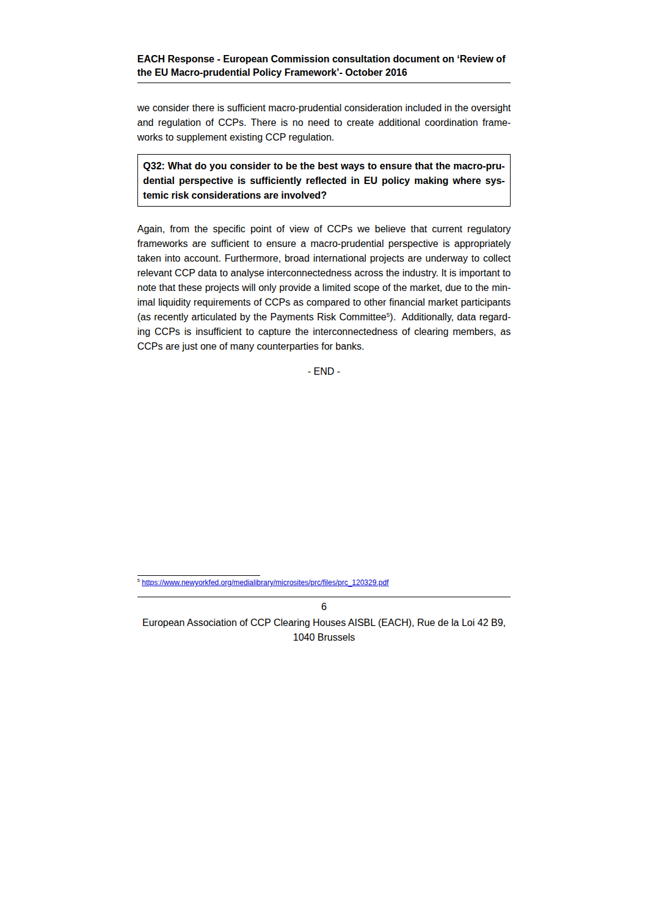EACH Response - European Commission consultation document on ‘Review of the EU Macro-prudential Policy Framework’- October 2016
we consider there is sufficient macro-prudential consideration included in the oversight and regulation of CCPs. There is no need to create additional coordination frameworks to supplement existing CCP regulation.
Q32: What do you consider to be the best ways to ensure that the macro-prudential perspective is sufficiently reflected in EU policy making where systemic risk considerations are involved?
Again, from the specific point of view of CCPs we believe that current regulatory frameworks are sufficient to ensure a macro-prudential perspective is appropriately taken into account. Furthermore, broad international projects are underway to collect relevant CCP data to analyse interconnectedness across the industry. It is important to note that these projects will only provide a limited scope of the market, due to the minimal liquidity requirements of CCPs as compared to other financial market participants (as recently articulated by the Payments Risk Committee5). Additionally, data regarding CCPs is insufficient to capture the interconnectedness of clearing members, as CCPs are just one of many counterparties for banks.
- END -
5 https://www.newyorkfed.org/medialibrary/microsites/prc/files/prc_120329.pdf
6 European Association of CCP Clearing Houses AISBL (EACH), Rue de la Loi 42 B9, 1040 Brussels